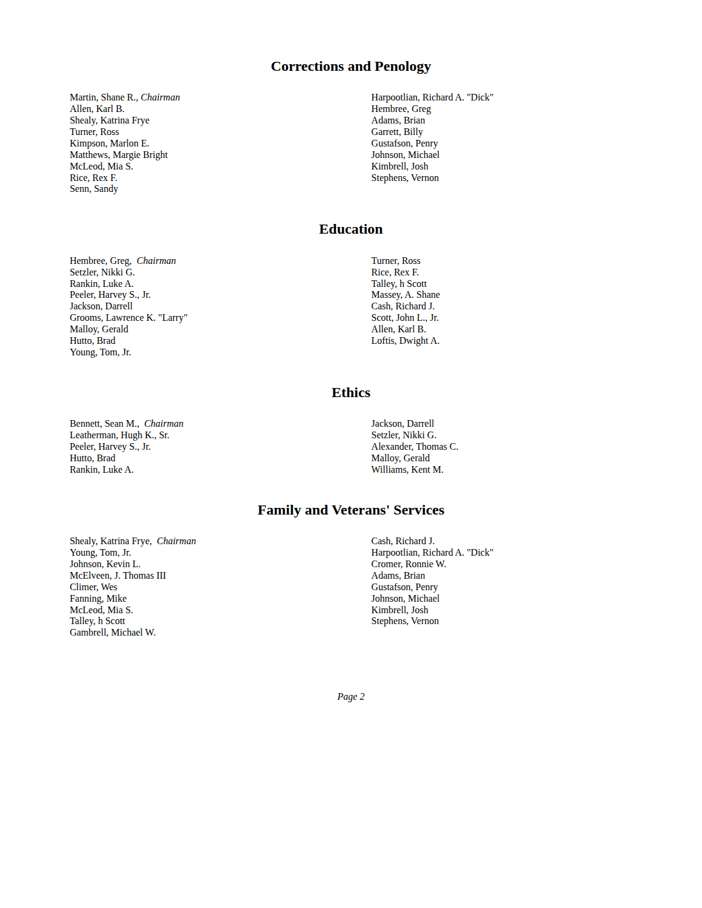Corrections and Penology
| Martin, Shane R., Chairman Allen, Karl B. Shealy, Katrina Frye Turner, Ross Kimpson, Marlon E. Matthews, Margie Bright McLeod, Mia S. Rice, Rex F. Senn, Sandy | Harpootlian, Richard A. "Dick" Hembree, Greg Adams, Brian Garrett, Billy Gustafson, Penry Johnson, Michael Kimbrell, Josh Stephens, Vernon |
Education
| Hembree, Greg, Chairman Setzler, Nikki G. Rankin, Luke A. Peeler, Harvey S., Jr. Jackson, Darrell Grooms, Lawrence K. "Larry" Malloy, Gerald Hutto, Brad Young, Tom, Jr. | Turner, Ross Rice, Rex F. Talley, h Scott Massey, A. Shane Cash, Richard J. Scott, John L., Jr. Allen, Karl B. Loftis, Dwight A. |
Ethics
| Bennett, Sean M., Chairman Leatherman, Hugh K., Sr. Peeler, Harvey S., Jr. Hutto, Brad Rankin, Luke A. | Jackson, Darrell Setzler, Nikki G. Alexander, Thomas C. Malloy, Gerald Williams, Kent M. |
Family and Veterans' Services
| Shealy, Katrina Frye, Chairman Young, Tom, Jr. Johnson, Kevin L. McElveen, J. Thomas III Climer, Wes Fanning, Mike McLeod, Mia S. Talley, h Scott Gambrell, Michael W. | Cash, Richard J. Harpootlian, Richard A. "Dick" Cromer, Ronnie W. Adams, Brian Gustafson, Penry Johnson, Michael Kimbrell, Josh Stephens, Vernon |
Page 2